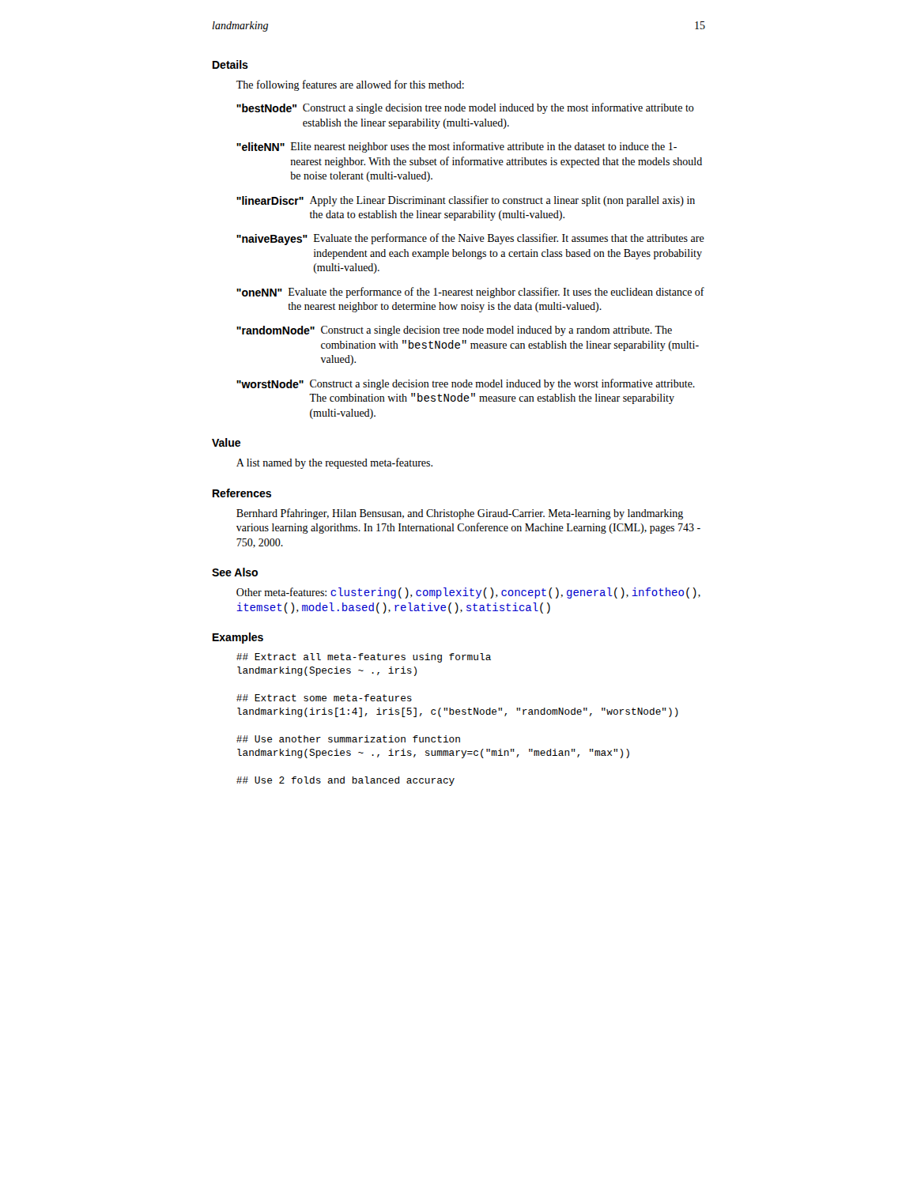landmarking 15
Details
The following features are allowed for this method:
"bestNode"
Construct a single decision tree node model induced by the most informative attribute to establish the linear separability (multi-valued).
"eliteNN"
Elite nearest neighbor uses the most informative attribute in the dataset to induce the 1-nearest neighbor. With the subset of informative attributes is expected that the models should be noise tolerant (multi-valued).
"linearDiscr"
Apply the Linear Discriminant classifier to construct a linear split (non parallel axis) in the data to establish the linear separability (multi-valued).
"naiveBayes"
Evaluate the performance of the Naive Bayes classifier. It assumes that the attributes are independent and each example belongs to a certain class based on the Bayes probability (multi-valued).
"oneNN"
Evaluate the performance of the 1-nearest neighbor classifier. It uses the euclidean distance of the nearest neighbor to determine how noisy is the data (multi-valued).
"randomNode"
Construct a single decision tree node model induced by a random attribute. The combination with "bestNode" measure can establish the linear separability (multi-valued).
"worstNode"
Construct a single decision tree node model induced by the worst informative attribute. The combination with "bestNode" measure can establish the linear separability (multi-valued).
Value
A list named by the requested meta-features.
References
Bernhard Pfahringer, Hilan Bensusan, and Christophe Giraud-Carrier. Meta-learning by landmarking various learning algorithms. In 17th International Conference on Machine Learning (ICML), pages 743 - 750, 2000.
See Also
Other meta-features: clustering(), complexity(), concept(), general(), infotheo(), itemset(), model.based(), relative(), statistical()
Examples
## Extract all meta-features using formula
landmarking(Species ~ ., iris)

## Extract some meta-features
landmarking(iris[1:4], iris[5], c("bestNode", "randomNode", "worstNode"))

## Use another summarization function
landmarking(Species ~ ., iris, summary=c("min", "median", "max"))

## Use 2 folds and balanced accuracy